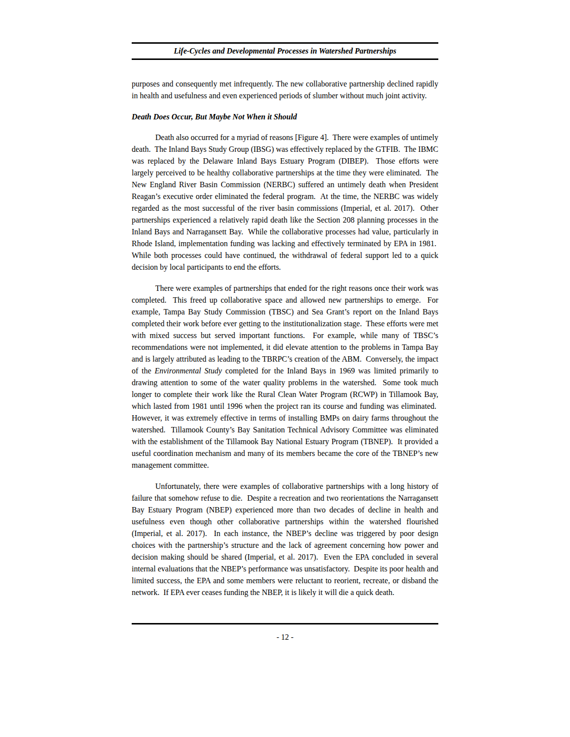Life-Cycles and Developmental Processes in Watershed Partnerships
purposes and consequently met infrequently. The new collaborative partnership declined rapidly in health and usefulness and even experienced periods of slumber without much joint activity.
Death Does Occur, But Maybe Not When it Should
Death also occurred for a myriad of reasons [Figure 4]. There were examples of untimely death. The Inland Bays Study Group (IBSG) was effectively replaced by the GTFIB. The IBMC was replaced by the Delaware Inland Bays Estuary Program (DIBEP). Those efforts were largely perceived to be healthy collaborative partnerships at the time they were eliminated. The New England River Basin Commission (NERBC) suffered an untimely death when President Reagan’s executive order eliminated the federal program. At the time, the NERBC was widely regarded as the most successful of the river basin commissions (Imperial, et al. 2017). Other partnerships experienced a relatively rapid death like the Section 208 planning processes in the Inland Bays and Narragansett Bay. While the collaborative processes had value, particularly in Rhode Island, implementation funding was lacking and effectively terminated by EPA in 1981. While both processes could have continued, the withdrawal of federal support led to a quick decision by local participants to end the efforts.
There were examples of partnerships that ended for the right reasons once their work was completed. This freed up collaborative space and allowed new partnerships to emerge. For example, Tampa Bay Study Commission (TBSC) and Sea Grant’s report on the Inland Bays completed their work before ever getting to the institutionalization stage. These efforts were met with mixed success but served important functions. For example, while many of TBSC’s recommendations were not implemented, it did elevate attention to the problems in Tampa Bay and is largely attributed as leading to the TBRPC’s creation of the ABM. Conversely, the impact of the Environmental Study completed for the Inland Bays in 1969 was limited primarily to drawing attention to some of the water quality problems in the watershed. Some took much longer to complete their work like the Rural Clean Water Program (RCWP) in Tillamook Bay, which lasted from 1981 until 1996 when the project ran its course and funding was eliminated. However, it was extremely effective in terms of installing BMPs on dairy farms throughout the watershed. Tillamook County’s Bay Sanitation Technical Advisory Committee was eliminated with the establishment of the Tillamook Bay National Estuary Program (TBNEP). It provided a useful coordination mechanism and many of its members became the core of the TBNEP’s new management committee.
Unfortunately, there were examples of collaborative partnerships with a long history of failure that somehow refuse to die. Despite a recreation and two reorientations the Narragansett Bay Estuary Program (NBEP) experienced more than two decades of decline in health and usefulness even though other collaborative partnerships within the watershed flourished (Imperial, et al. 2017). In each instance, the NBEP’s decline was triggered by poor design choices with the partnership’s structure and the lack of agreement concerning how power and decision making should be shared (Imperial, et al. 2017). Even the EPA concluded in several internal evaluations that the NBEP’s performance was unsatisfactory. Despite its poor health and limited success, the EPA and some members were reluctant to reorient, recreate, or disband the network. If EPA ever ceases funding the NBEP, it is likely it will die a quick death.
- 12 -